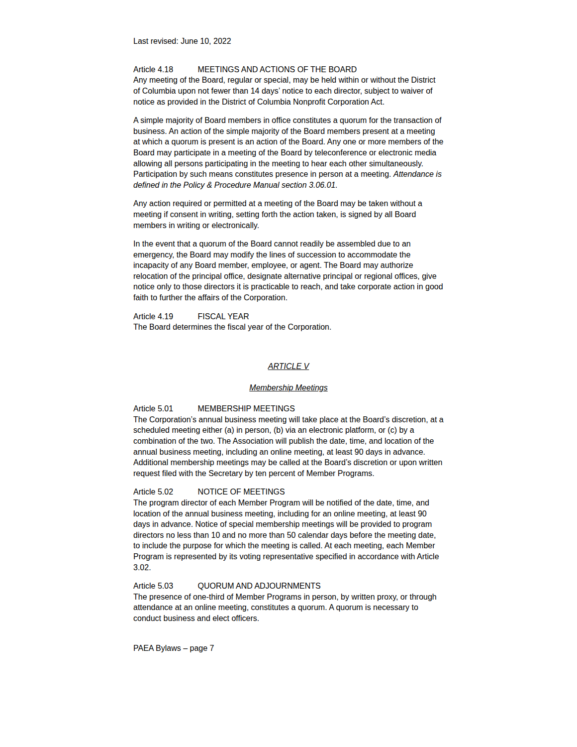Last revised: June 10, 2022
Article 4.18 MEETINGS AND ACTIONS OF THE BOARD
Any meeting of the Board, regular or special, may be held within or without the District of Columbia upon not fewer than 14 days’ notice to each director, subject to waiver of notice as provided in the District of Columbia Nonprofit Corporation Act.
A simple majority of Board members in office constitutes a quorum for the transaction of business. An action of the simple majority of the Board members present at a meeting at which a quorum is present is an action of the Board. Any one or more members of the Board may participate in a meeting of the Board by teleconference or electronic media allowing all persons participating in the meeting to hear each other simultaneously. Participation by such means constitutes presence in person at a meeting. Attendance is defined in the Policy & Procedure Manual section 3.06.01.
Any action required or permitted at a meeting of the Board may be taken without a meeting if consent in writing, setting forth the action taken, is signed by all Board members in writing or electronically.
In the event that a quorum of the Board cannot readily be assembled due to an emergency, the Board may modify the lines of succession to accommodate the incapacity of any Board member, employee, or agent. The Board may authorize relocation of the principal office, designate alternative principal or regional offices, give notice only to those directors it is practicable to reach, and take corporate action in good faith to further the affairs of the Corporation.
Article 4.19 FISCAL YEAR
The Board determines the fiscal year of the Corporation.
ARTICLE V
Membership Meetings
Article 5.01 MEMBERSHIP MEETINGS
The Corporation’s annual business meeting will take place at the Board’s discretion, at a scheduled meeting either (a) in person, (b) via an electronic platform, or (c) by a combination of the two. The Association will publish the date, time, and location of the annual business meeting, including an online meeting, at least 90 days in advance. Additional membership meetings may be called at the Board’s discretion or upon written request filed with the Secretary by ten percent of Member Programs.
Article 5.02 NOTICE OF MEETINGS
The program director of each Member Program will be notified of the date, time, and location of the annual business meeting, including for an online meeting, at least 90 days in advance. Notice of special membership meetings will be provided to program directors no less than 10 and no more than 50 calendar days before the meeting date, to include the purpose for which the meeting is called. At each meeting, each Member Program is represented by its voting representative specified in accordance with Article 3.02.
Article 5.03 QUORUM AND ADJOURNMENTS
The presence of one-third of Member Programs in person, by written proxy, or through attendance at an online meeting, constitutes a quorum. A quorum is necessary to conduct business and elect officers.
PAEA Bylaws – page 7